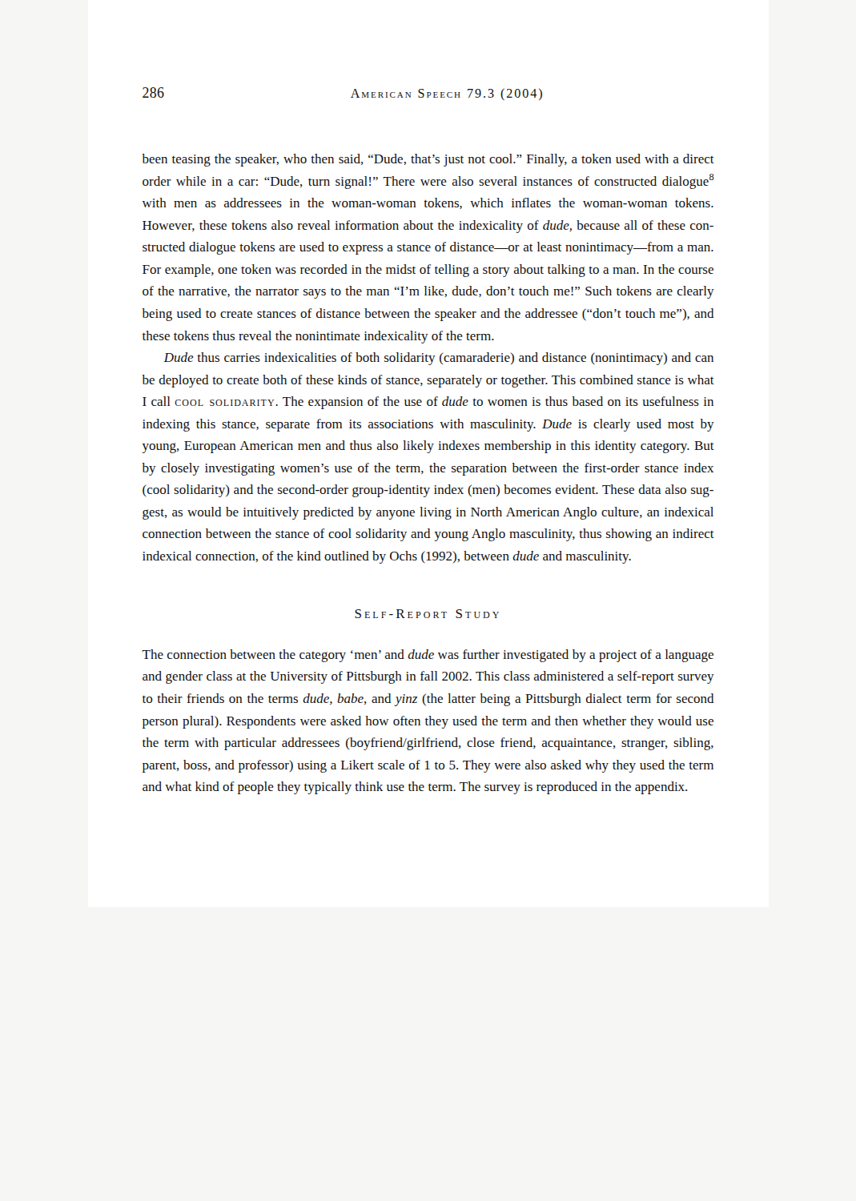286 American Speech 79.3 (2004)
been teasing the speaker, who then said, “Dude, that’s just not cool.” Finally, a token used with a direct order while in a car: “Dude, turn signal!” There were also several instances of constructed dialogue8 with men as addressees in the woman-woman tokens, which inflates the woman-woman tokens. However, these tokens also reveal information about the indexicality of dude, because all of these constructed dialogue tokens are used to express a stance of distance—or at least nonintimacy—from a man. For example, one token was recorded in the midst of telling a story about talking to a man. In the course of the narrative, the narrator says to the man “I’m like, dude, don’t touch me!” Such tokens are clearly being used to create stances of distance between the speaker and the addressee (“don’t touch me”), and these tokens thus reveal the nonintimate indexicality of the term.
Dude thus carries indexicalities of both solidarity (camaraderie) and distance (nonintimacy) and can be deployed to create both of these kinds of stance, separately or together. This combined stance is what I call cool solidarity. The expansion of the use of dude to women is thus based on its usefulness in indexing this stance, separate from its associations with masculinity. Dude is clearly used most by young, European American men and thus also likely indexes membership in this identity category. But by closely investigating women’s use of the term, the separation between the first-order stance index (cool solidarity) and the second-order group-identity index (men) becomes evident. These data also suggest, as would be intuitively predicted by anyone living in North American Anglo culture, an indexical connection between the stance of cool solidarity and young Anglo masculinity, thus showing an indirect indexical connection, of the kind outlined by Ochs (1992), between dude and masculinity.
Self-Report Study
The connection between the category ‘men’ and dude was further investigated by a project of a language and gender class at the University of Pittsburgh in fall 2002. This class administered a self-report survey to their friends on the terms dude, babe, and yinz (the latter being a Pittsburgh dialect term for second person plural). Respondents were asked how often they used the term and then whether they would use the term with particular addressees (boyfriend/girlfriend, close friend, acquaintance, stranger, sibling, parent, boss, and professor) using a Likert scale of 1 to 5. They were also asked why they used the term and what kind of people they typically think use the term. The survey is reproduced in the appendix.